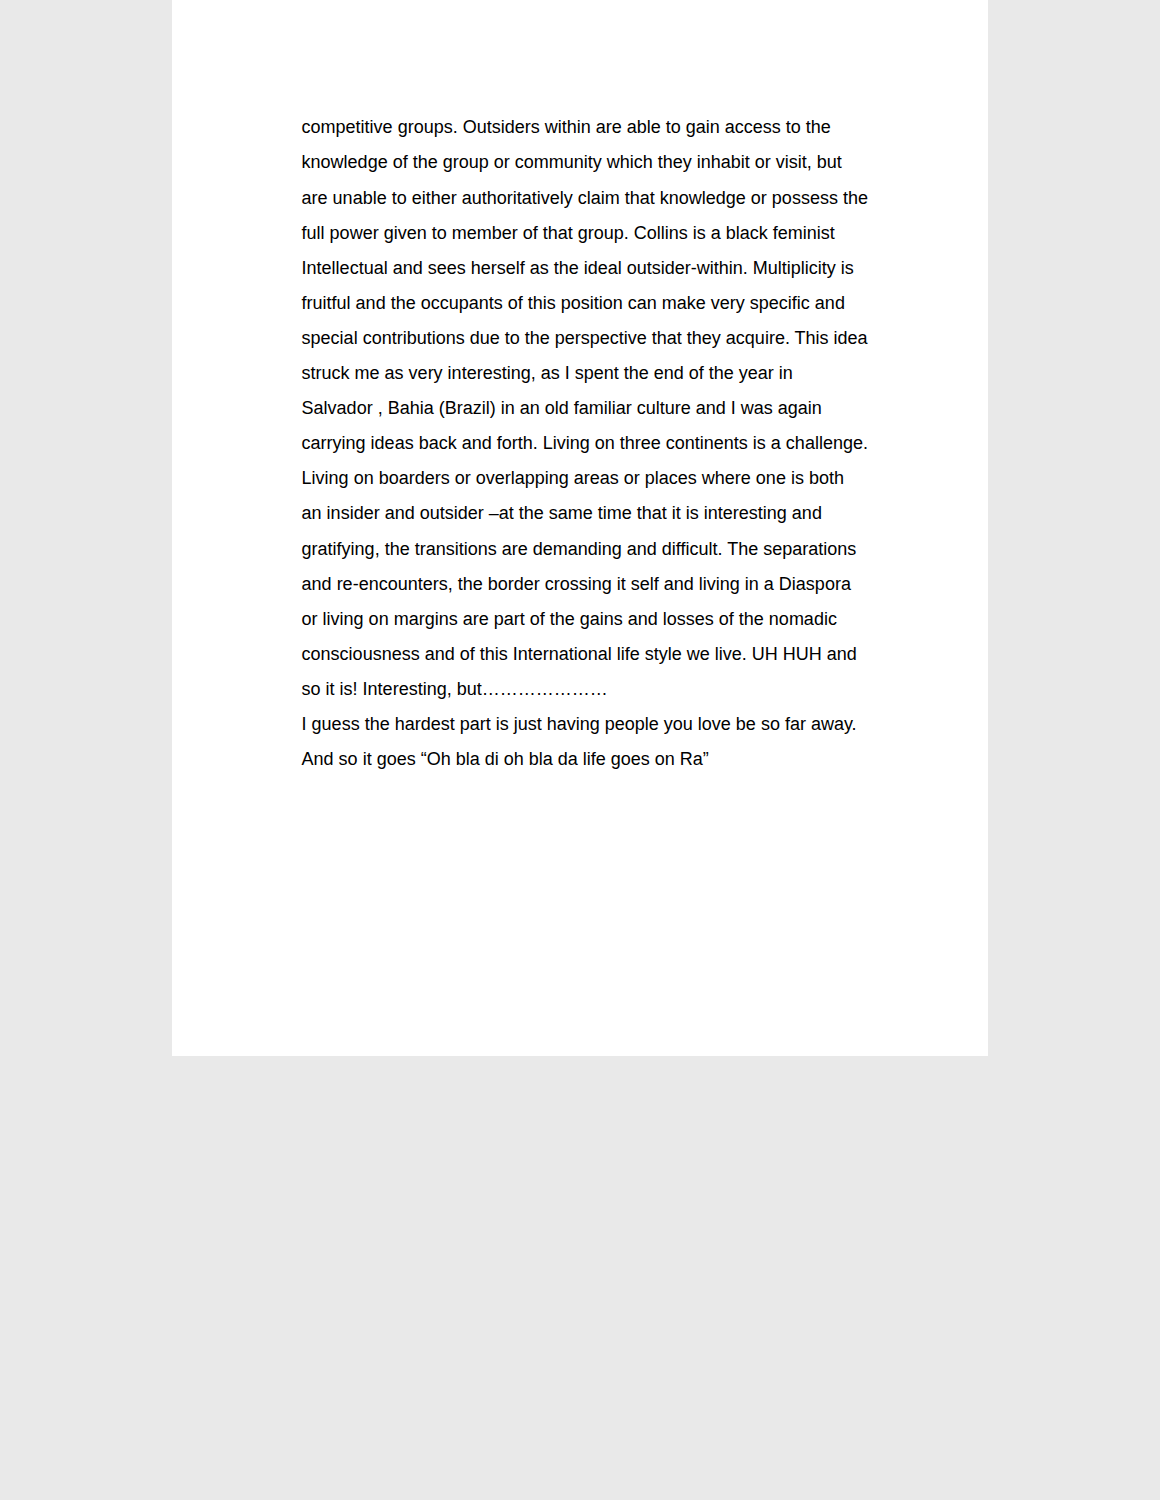competitive groups. Outsiders within are able to gain access to the knowledge of the group or community which they inhabit or visit, but are unable to either authoritatively claim that knowledge or possess the full power given to member of that group. Collins is a black feminist Intellectual and sees herself as the ideal outsider-within. Multiplicity is fruitful and the occupants of this position can make very specific and special contributions due to the perspective that they acquire. This idea struck me as very interesting, as I spent the end of the year in Salvador , Bahia (Brazil) in an old familiar culture and I was again carrying ideas back and forth. Living on three continents is a challenge. Living on boarders or overlapping areas or places where one is both an insider and outsider –at the same time that it is interesting and gratifying, the transitions are demanding and difficult. The separations and re-encounters, the border crossing it self and living in a Diaspora or living on margins are part of the gains and losses of the nomadic consciousness and of this International life style we live. UH HUH and so it is! Interesting, but…………………
I guess the hardest part is just having people you love be so far away.
And so it goes “Oh bla di oh bla da life goes on Ra”